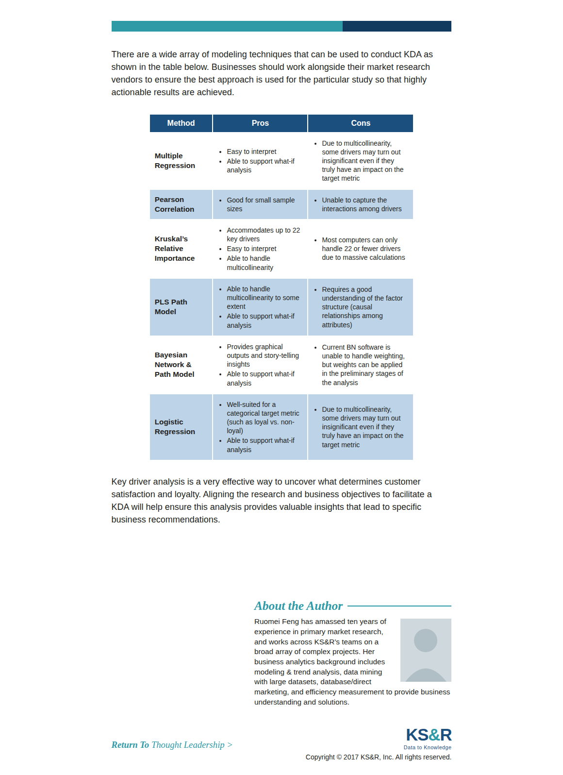There are a wide array of modeling techniques that can be used to conduct KDA as shown in the table below. Businesses should work alongside their market research vendors to ensure the best approach is used for the particular study so that highly actionable results are achieved.
| Method | Pros | Cons |
| --- | --- | --- |
| Multiple Regression | Easy to interpret Able to support what-if analysis | Due to multicollinearity, some drivers may turn out insignificant even if they truly have an impact on the target metric |
| Pearson Correlation | Good for small sample sizes | Unable to capture the interactions among drivers |
| Kruskal’s Relative Importance | Accommodates up to 22 key drivers Easy to interpret Able to handle multicollinearity | Most computers can only handle 22 or fewer drivers due to massive calculations |
| PLS Path Model | Able to handle multicollinearity to some extent Able to support what-if analysis | Requires a good understanding of the factor structure (causal relationships among attributes) |
| Bayesian Network & Path Model | Provides graphical outputs and story-telling insights Able to support what-if analysis | Current BN software is unable to handle weighting, but weights can be applied in the preliminary stages of the analysis |
| Logistic Regression | Well-suited for a categorical target metric (such as loyal vs. non-loyal) Able to support what-if analysis | Due to multicollinearity, some drivers may turn out insignificant even if they truly have an impact on the target metric |
Key driver analysis is a very effective way to uncover what determines customer satisfaction and loyalty. Aligning the research and business objectives to facilitate a KDA will help ensure this analysis provides valuable insights that lead to specific business recommendations.
About the Author
Ruomei Feng has amassed ten years of experience in primary market research, and works across KS&R’s teams on a broad array of complex projects. Her business analytics background includes modeling & trend analysis, data mining with large datasets, database/direct marketing, and efficiency measurement to provide business understanding and solutions.
Return To Thought Leadership >
KS&R
Data to Knowledge
Copyright © 2017 KS&R, Inc. All rights reserved.